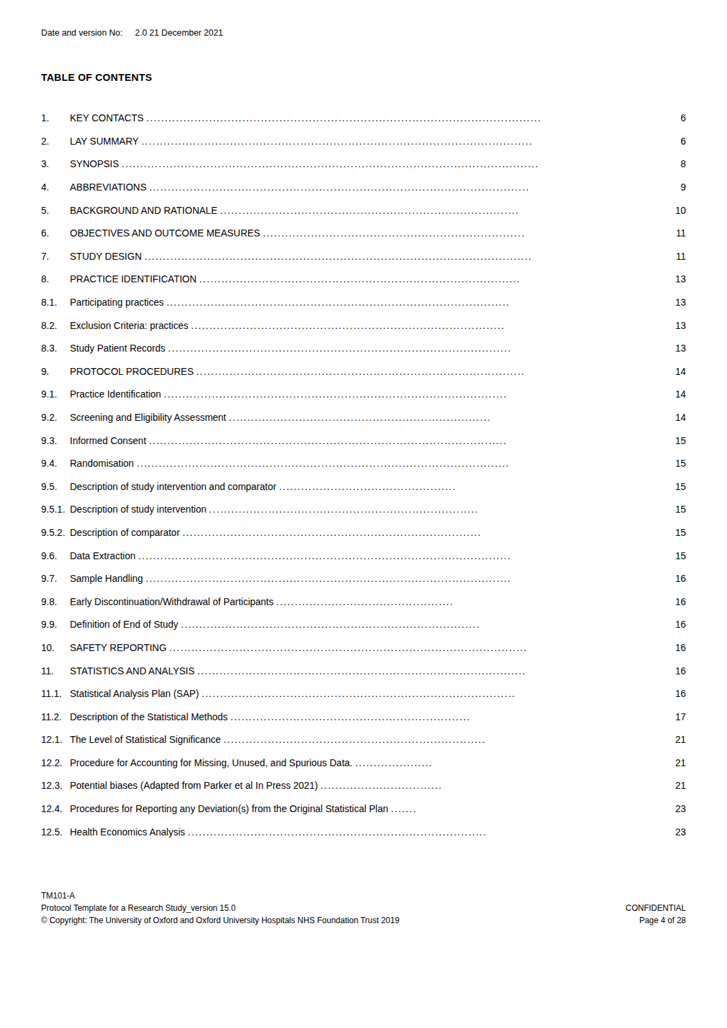Date and version No: 2.0 21 December 2021
TABLE OF CONTENTS
| 1. | KEY CONTACTS ........................................................................................................... | 6 |
| 2. | LAY SUMMARY .......................................................................................................... | 6 |
| 3. | SYNOPSIS ................................................................................................................. | 8 |
| 4. | ABBREVIATIONS ....................................................................................................... | 9 |
| 5. | BACKGROUND AND RATIONALE ................................................................................. | 10 |
| 6. | OBJECTIVES AND OUTCOME MEASURES ....................................................................... | 11 |
| 7. | STUDY DESIGN ......................................................................................................... | 11 |
| 8. | PRACTICE IDENTIFICATION ....................................................................................... | 13 |
| 8.1. | Participating practices ............................................................................................. | 13 |
| 8.2. | Exclusion Criteria: practices ..................................................................................... | 13 |
| 8.3. | Study Patient Records ............................................................................................. | 13 |
| 9. | PROTOCOL PROCEDURES ......................................................................................... | 14 |
| 9.1. | Practice Identification ............................................................................................. | 14 |
| 9.2. | Screening and Eligibility Assessment ....................................................................... | 14 |
| 9.3. | Informed Consent ................................................................................................. | 15 |
| 9.4. | Randomisation ..................................................................................................... | 15 |
| 9.5. | Description of study intervention and comparator ................................................ | 15 |
| 9.5.1. | Description of study intervention ......................................................................... | 15 |
| 9.5.2. | Description of comparator ................................................................................. | 15 |
| 9.6. | Data Extraction ..................................................................................................... | 15 |
| 9.7. | Sample Handling ................................................................................................... | 16 |
| 9.8. | Early Discontinuation/Withdrawal of Participants ................................................ | 16 |
| 9.9. | Definition of End of Study ................................................................................. | 16 |
| 10. | SAFETY REPORTING ................................................................................................. | 16 |
| 11. | STATISTICS AND ANALYSIS ......................................................................................... | 16 |
| 11.1. | Statistical Analysis Plan (SAP) ..................................................................................... | 16 |
| 11.2. | Description of the Statistical Methods ................................................................. | 17 |
| 12.1. | The Level of Statistical Significance ....................................................................... | 21 |
| 12.2. | Procedure for Accounting for Missing, Unused, and Spurious Data. ..................... | 21 |
| 12.3. | Potential biases (Adapted from Parker et al In Press 2021) ................................. | 21 |
| 12.4. | Procedures for Reporting any Deviation(s) from the Original Statistical Plan ....... | 23 |
| 12.5. | Health Economics Analysis ................................................................................. | 23 |
TM101-A
Protocol Template for a Research Study_version 15.0
CONFIDENTIAL
© Copyright: The University of Oxford and Oxford University Hospitals NHS Foundation Trust 2019
Page 4 of 28